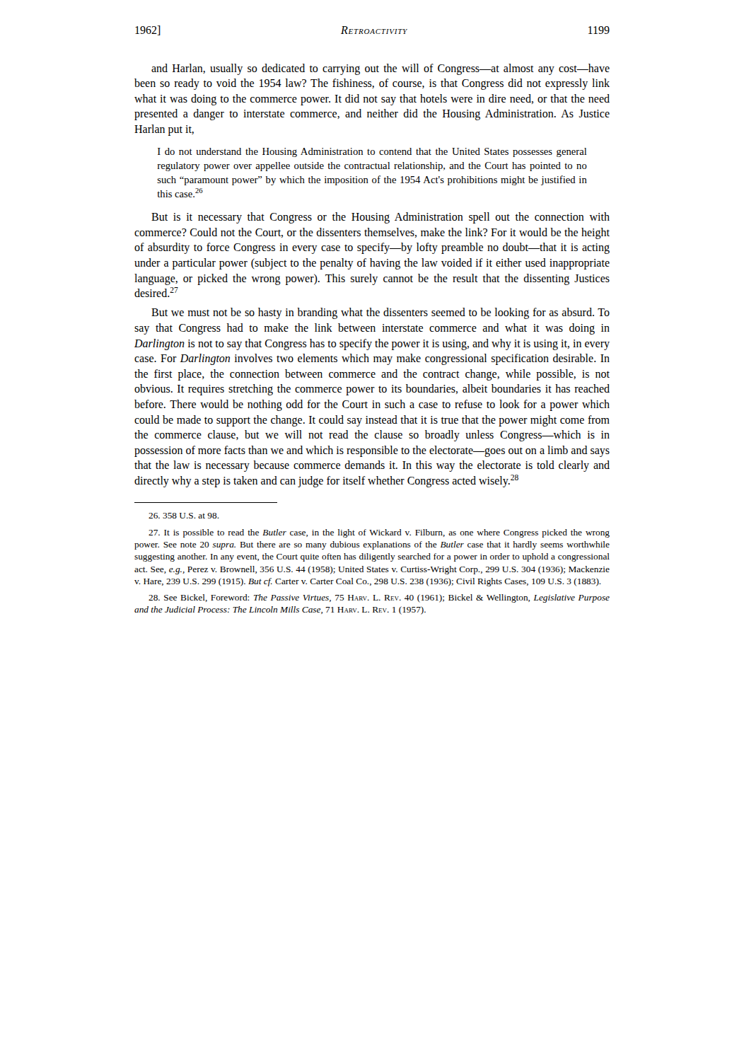1962] Retroactivity 1199
and Harlan, usually so dedicated to carrying out the will of Congress—at almost any cost—have been so ready to void the 1954 law? The fishiness, of course, is that Congress did not expressly link what it was doing to the commerce power. It did not say that hotels were in dire need, or that the need presented a danger to interstate commerce, and neither did the Housing Administration. As Justice Harlan put it,
I do not understand the Housing Administration to contend that the United States possesses general regulatory power over appellee outside the contractual relationship, and the Court has pointed to no such “paramount power” by which the imposition of the 1954 Act's prohibitions might be justified in this case.26
But is it necessary that Congress or the Housing Administration spell out the connection with commerce? Could not the Court, or the dissenters themselves, make the link? For it would be the height of absurdity to force Congress in every case to specify—by lofty preamble no doubt—that it is acting under a particular power (subject to the penalty of having the law voided if it either used inappropriate language, or picked the wrong power). This surely cannot be the result that the dissenting Justices desired.27
But we must not be so hasty in branding what the dissenters seemed to be looking for as absurd. To say that Congress had to make the link between interstate commerce and what it was doing in Darlington is not to say that Congress has to specify the power it is using, and why it is using it, in every case. For Darlington involves two elements which may make congressional specification desirable. In the first place, the connection between commerce and the contract change, while possible, is not obvious. It requires stretching the commerce power to its boundaries, albeit boundaries it has reached before. There would be nothing odd for the Court in such a case to refuse to look for a power which could be made to support the change. It could say instead that it is true that the power might come from the commerce clause, but we will not read the clause so broadly unless Congress—which is in possession of more facts than we and which is responsible to the electorate—goes out on a limb and says that the law is necessary because commerce demands it. In this way the electorate is told clearly and directly why a step is taken and can judge for itself whether Congress acted wisely.28
26. 358 U.S. at 98.
27. It is possible to read the Butler case, in the light of Wickard v. Filburn, as one where Congress picked the wrong power. See note 20 supra. But there are so many dubious explanations of the Butler case that it hardly seems worthwhile suggesting another. In any event, the Court quite often has diligently searched for a power in order to uphold a congressional act. See, e.g., Perez v. Brownell, 356 U.S. 44 (1958); United States v. Curtiss-Wright Corp., 299 U.S. 304 (1936); Mackenzie v. Hare, 239 U.S. 299 (1915). But cf. Carter v. Carter Coal Co., 298 U.S. 238 (1936); Civil Rights Cases, 109 U.S. 3 (1883).
28. See Bickel, Foreword: The Passive Virtues, 75 Harv. L. Rev. 40 (1961); Bickel & Wellington, Legislative Purpose and the Judicial Process: The Lincoln Mills Case, 71 Harv. L. Rev. 1 (1957).